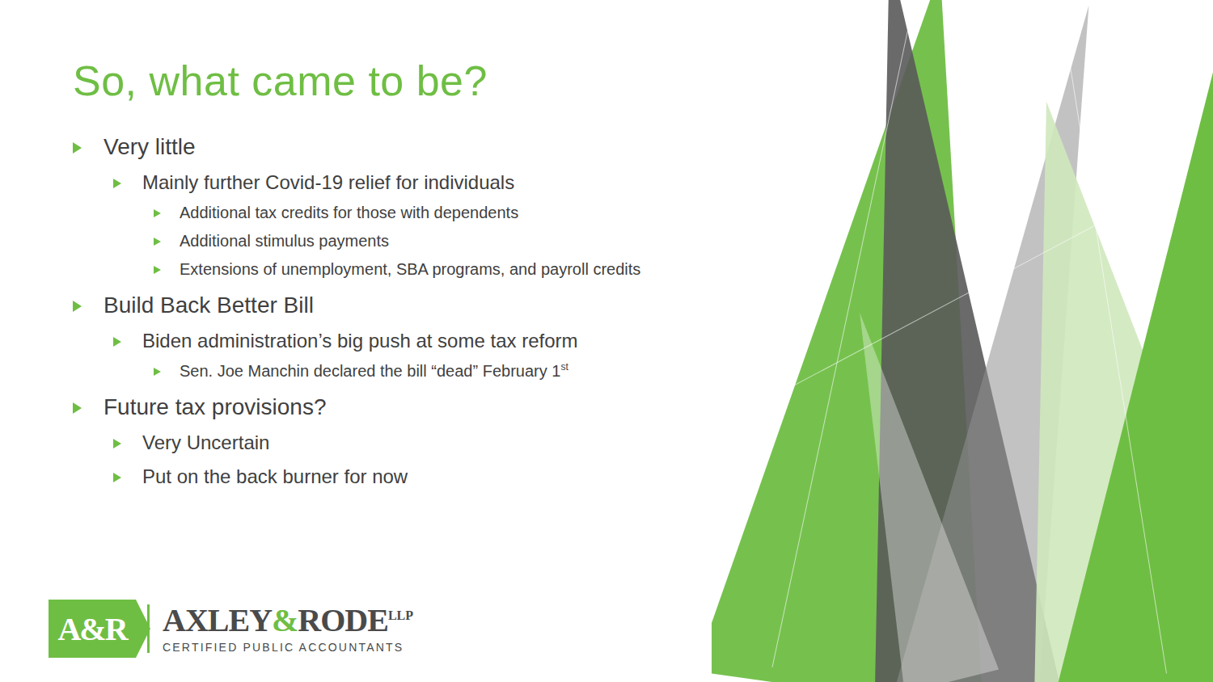So, what came to be?
Very little
Mainly further Covid-19 relief for individuals
Additional tax credits for those with dependents
Additional stimulus payments
Extensions of unemployment, SBA programs, and payroll credits
Build Back Better Bill
Biden administration’s big push at some tax reform
Sen. Joe Manchin declared the bill “dead” February 1st
Future tax provisions?
Very Uncertain
Put on the back burner for now
A&R
AXLEY&RODELLP
Certified Public Accountants